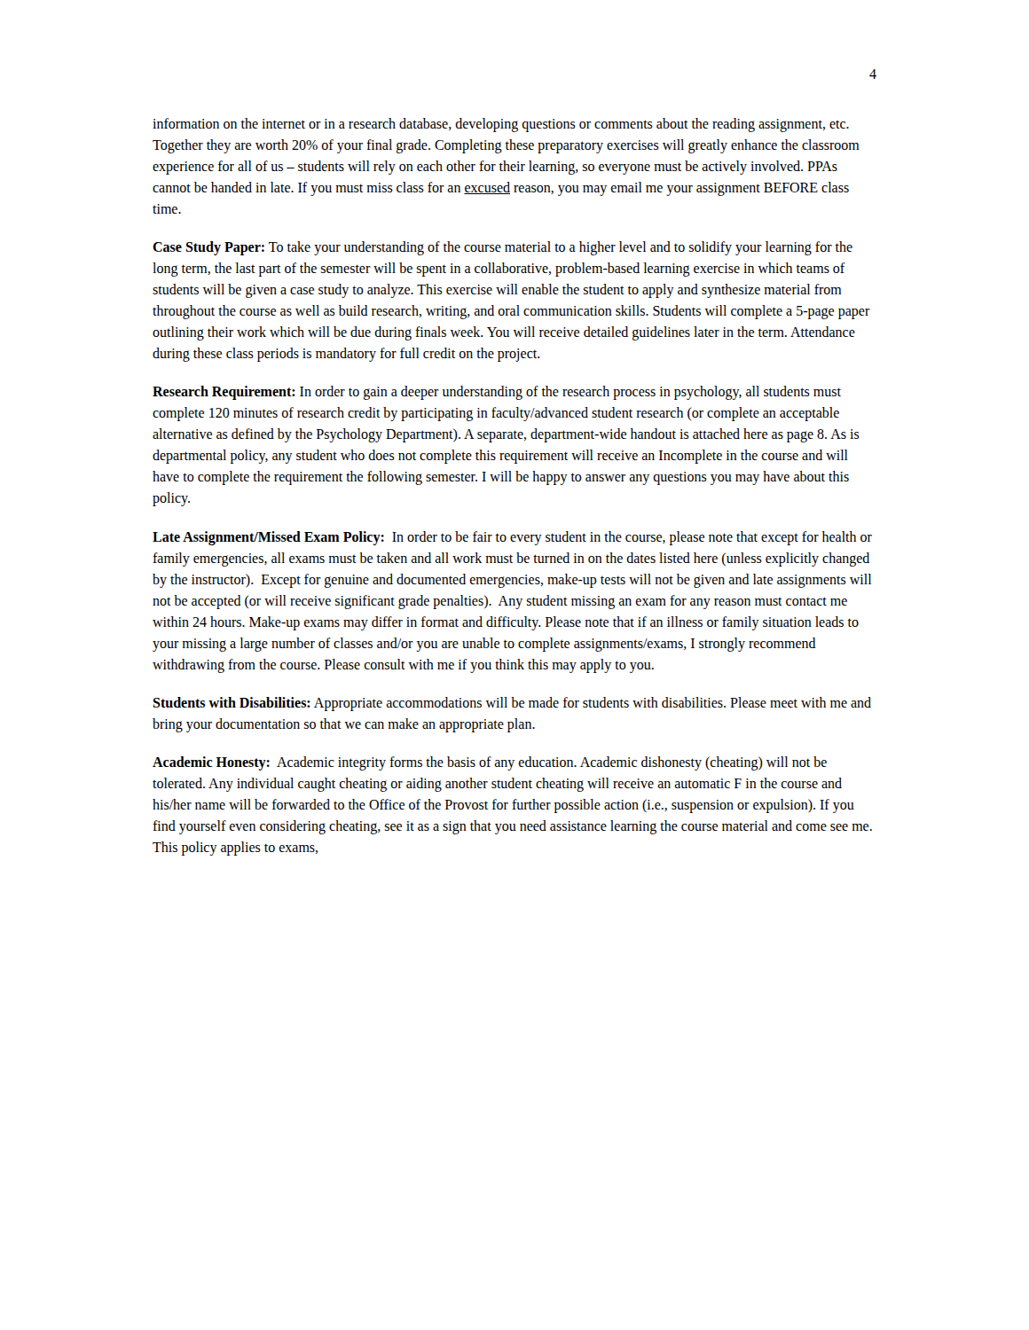4
information on the internet or in a research database, developing questions or comments about the reading assignment, etc. Together they are worth 20% of your final grade. Completing these preparatory exercises will greatly enhance the classroom experience for all of us – students will rely on each other for their learning, so everyone must be actively involved. PPAs cannot be handed in late. If you must miss class for an excused reason, you may email me your assignment BEFORE class time.
Case Study Paper: To take your understanding of the course material to a higher level and to solidify your learning for the long term, the last part of the semester will be spent in a collaborative, problem-based learning exercise in which teams of students will be given a case study to analyze. This exercise will enable the student to apply and synthesize material from throughout the course as well as build research, writing, and oral communication skills. Students will complete a 5-page paper outlining their work which will be due during finals week. You will receive detailed guidelines later in the term. Attendance during these class periods is mandatory for full credit on the project.
Research Requirement: In order to gain a deeper understanding of the research process in psychology, all students must complete 120 minutes of research credit by participating in faculty/advanced student research (or complete an acceptable alternative as defined by the Psychology Department). A separate, department-wide handout is attached here as page 8. As is departmental policy, any student who does not complete this requirement will receive an Incomplete in the course and will have to complete the requirement the following semester. I will be happy to answer any questions you may have about this policy.
Late Assignment/Missed Exam Policy: In order to be fair to every student in the course, please note that except for health or family emergencies, all exams must be taken and all work must be turned in on the dates listed here (unless explicitly changed by the instructor). Except for genuine and documented emergencies, make-up tests will not be given and late assignments will not be accepted (or will receive significant grade penalties). Any student missing an exam for any reason must contact me within 24 hours. Make-up exams may differ in format and difficulty. Please note that if an illness or family situation leads to your missing a large number of classes and/or you are unable to complete assignments/exams, I strongly recommend withdrawing from the course. Please consult with me if you think this may apply to you.
Students with Disabilities: Appropriate accommodations will be made for students with disabilities. Please meet with me and bring your documentation so that we can make an appropriate plan.
Academic Honesty: Academic integrity forms the basis of any education. Academic dishonesty (cheating) will not be tolerated. Any individual caught cheating or aiding another student cheating will receive an automatic F in the course and his/her name will be forwarded to the Office of the Provost for further possible action (i.e., suspension or expulsion). If you find yourself even considering cheating, see it as a sign that you need assistance learning the course material and come see me. This policy applies to exams,